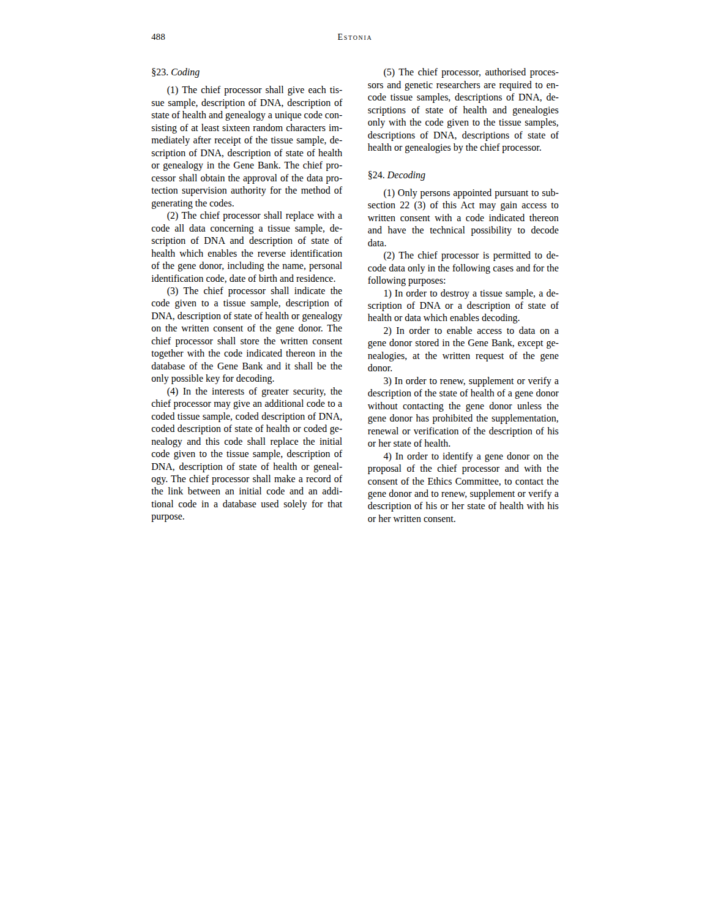488
Estonia
§23. Coding
(1) The chief processor shall give each tissue sample, description of DNA, description of state of health and genealogy a unique code consisting of at least sixteen random characters immediately after receipt of the tissue sample, description of DNA, description of state of health or genealogy in the Gene Bank. The chief processor shall obtain the approval of the data protection supervision authority for the method of generating the codes.
(2) The chief processor shall replace with a code all data concerning a tissue sample, description of DNA and description of state of health which enables the reverse identification of the gene donor, including the name, personal identification code, date of birth and residence.
(3) The chief processor shall indicate the code given to a tissue sample, description of DNA, description of state of health or genealogy on the written consent of the gene donor. The chief processor shall store the written consent together with the code indicated thereon in the database of the Gene Bank and it shall be the only possible key for decoding.
(4) In the interests of greater security, the chief processor may give an additional code to a coded tissue sample, coded description of DNA, coded description of state of health or coded genealogy and this code shall replace the initial code given to the tissue sample, description of DNA, description of state of health or genealogy. The chief processor shall make a record of the link between an initial code and an additional code in a database used solely for that purpose.
(5) The chief processor, authorised processors and genetic researchers are required to encode tissue samples, descriptions of DNA, descriptions of state of health and genealogies only with the code given to the tissue samples, descriptions of DNA, descriptions of state of health or genealogies by the chief processor.
§24. Decoding
(1) Only persons appointed pursuant to subsection 22 (3) of this Act may gain access to written consent with a code indicated thereon and have the technical possibility to decode data.
(2) The chief processor is permitted to decode data only in the following cases and for the following purposes:
1) In order to destroy a tissue sample, a description of DNA or a description of state of health or data which enables decoding.
2) In order to enable access to data on a gene donor stored in the Gene Bank, except genealogies, at the written request of the gene donor.
3) In order to renew, supplement or verify a description of the state of health of a gene donor without contacting the gene donor unless the gene donor has prohibited the supplementation, renewal or verification of the description of his or her state of health.
4) In order to identify a gene donor on the proposal of the chief processor and with the consent of the Ethics Committee, to contact the gene donor and to renew, supplement or verify a description of his or her state of health with his or her written consent.